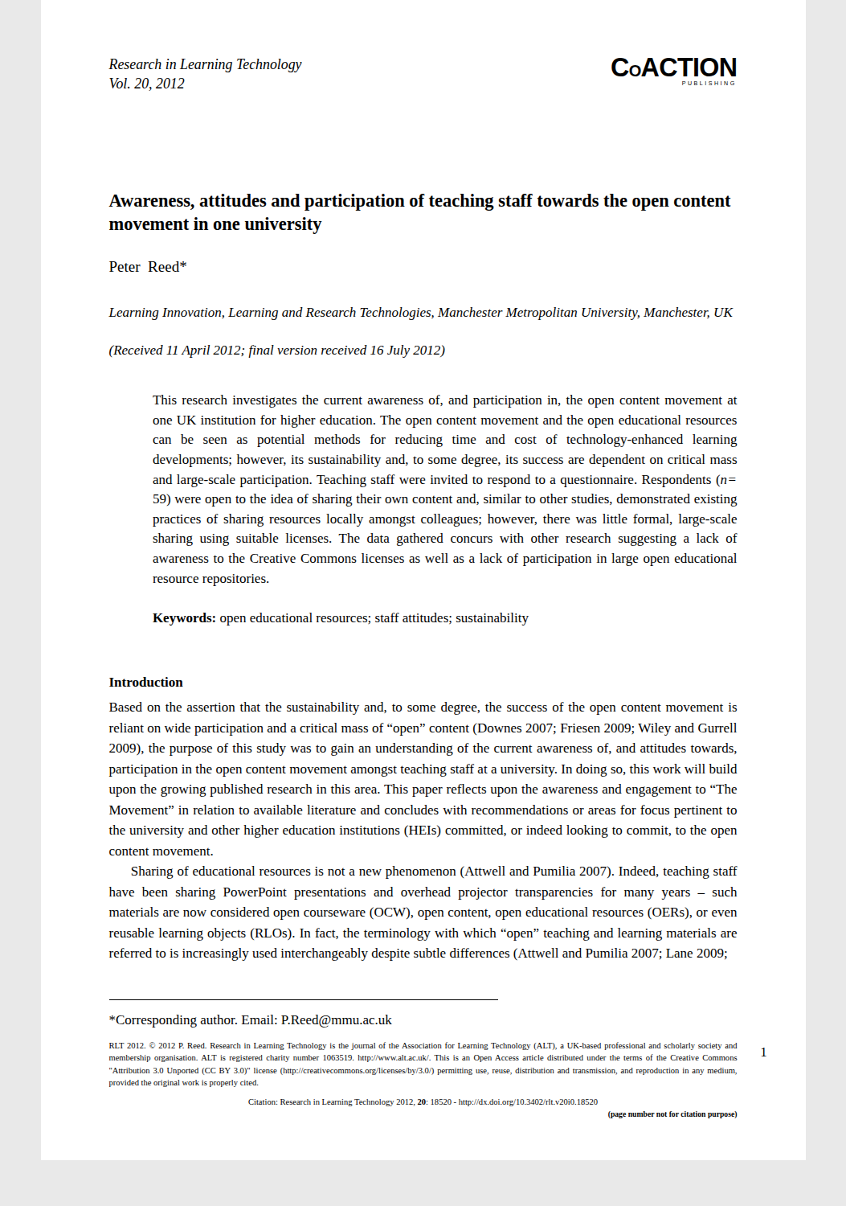Research in Learning Technology
Vol. 20, 2012
COACTION PUBLISHING
Awareness, attitudes and participation of teaching staff towards the open content movement in one university
Peter Reed*
Learning Innovation, Learning and Research Technologies, Manchester Metropolitan University, Manchester, UK
(Received 11 April 2012; final version received 16 July 2012)
This research investigates the current awareness of, and participation in, the open content movement at one UK institution for higher education. The open content movement and the open educational resources can be seen as potential methods for reducing time and cost of technology-enhanced learning developments; however, its sustainability and, to some degree, its success are dependent on critical mass and large-scale participation. Teaching staff were invited to respond to a questionnaire. Respondents (n = 59) were open to the idea of sharing their own content and, similar to other studies, demonstrated existing practices of sharing resources locally amongst colleagues; however, there was little formal, large-scale sharing using suitable licenses. The data gathered concurs with other research suggesting a lack of awareness to the Creative Commons licenses as well as a lack of participation in large open educational resource repositories.
Keywords: open educational resources; staff attitudes; sustainability
Introduction
Based on the assertion that the sustainability and, to some degree, the success of the open content movement is reliant on wide participation and a critical mass of “open” content (Downes 2007; Friesen 2009; Wiley and Gurrell 2009), the purpose of this study was to gain an understanding of the current awareness of, and attitudes towards, participation in the open content movement amongst teaching staff at a university. In doing so, this work will build upon the growing published research in this area. This paper reflects upon the awareness and engagement to “The Movement” in relation to available literature and concludes with recommendations or areas for focus pertinent to the university and other higher education institutions (HEIs) committed, or indeed looking to commit, to the open content movement.
Sharing of educational resources is not a new phenomenon (Attwell and Pumilia 2007). Indeed, teaching staff have been sharing PowerPoint presentations and overhead projector transparencies for many years – such materials are now considered open courseware (OCW), open content, open educational resources (OERs), or even reusable learning objects (RLOs). In fact, the terminology with which “open” teaching and learning materials are referred to is increasingly used interchangeably despite subtle differences (Attwell and Pumilia 2007; Lane 2009;
*Corresponding author. Email: P.Reed@mmu.ac.uk
1 RLT 2012. © 2012 P. Reed. Research in Learning Technology is the journal of the Association for Learning Technology (ALT), a UK-based professional and scholarly society and membership organisation. ALT is registered charity number 1063519. http://www.alt.ac.uk/. This is an Open Access article distributed under the terms of the Creative Commons "Attribution 3.0 Unported (CC BY 3.0)" license (http://creativecommons.org/licenses/by/3.0/) permitting use, reuse, distribution and transmission, and reproduction in any medium, provided the original work is properly cited.
Citation: Research in Learning Technology 2012, 20: 18520 - http://dx.doi.org/10.3402/rlt.v20i0.18520 (page number not for citation purpose)